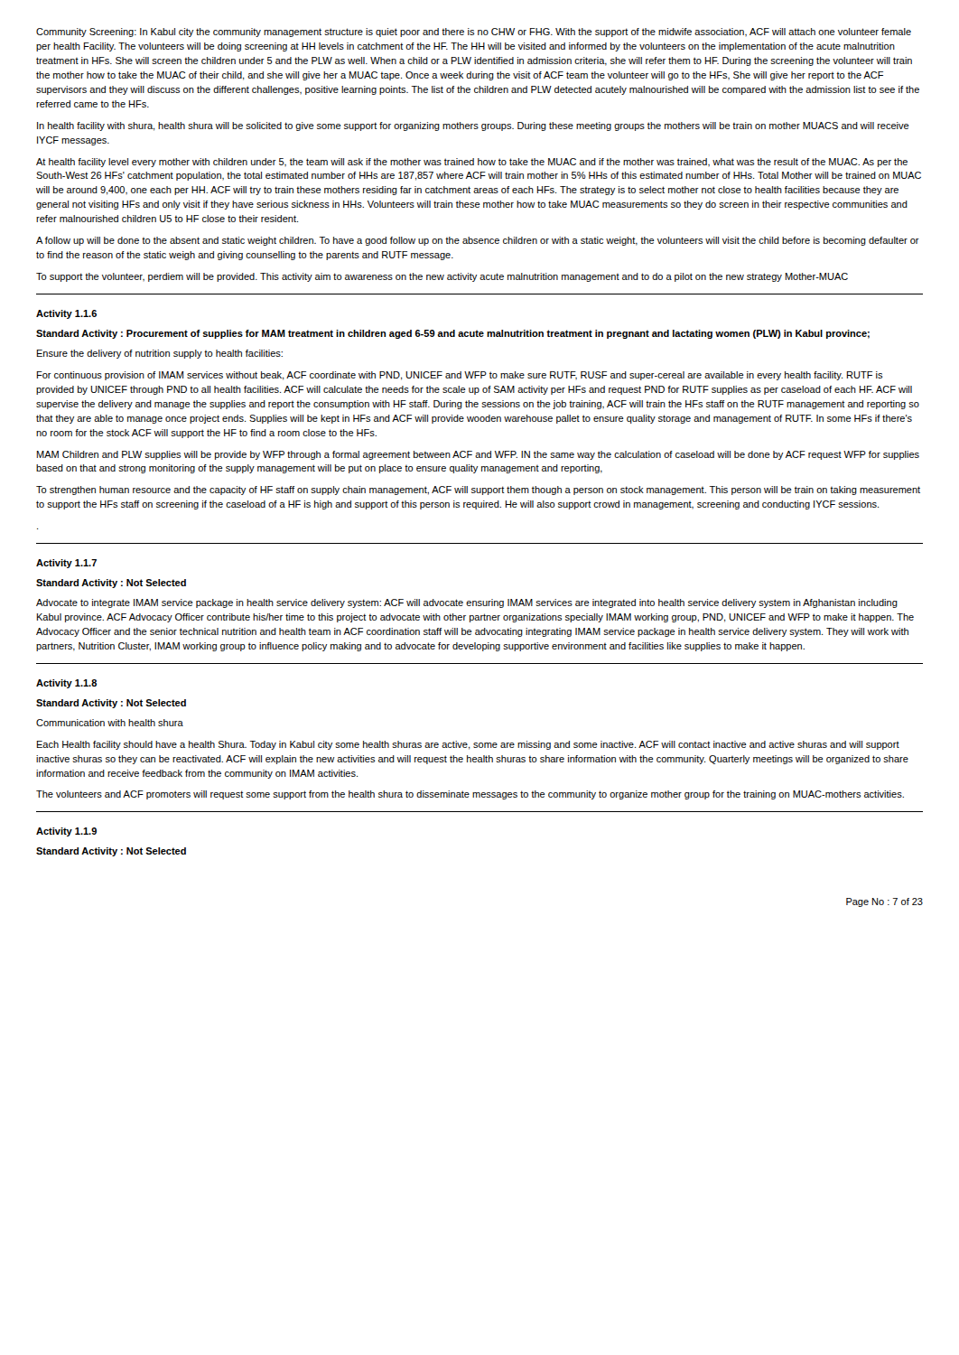Community Screening: In Kabul city the community management structure is quiet poor and there is no CHW or FHG. With the support of the midwife association, ACF will attach one volunteer female per health Facility. The volunteers will be doing screening at HH levels in catchment of the HF. The HH will be visited and informed by the volunteers on the implementation of the acute malnutrition treatment in HFs. She will screen the children under 5 and the PLW as well. When a child or a PLW identified in admission criteria, she will refer them to HF. During the screening the volunteer will train the mother how to take the MUAC of their child, and she will give her a MUAC tape. Once a week during the visit of ACF team the volunteer will go to the HFs, She will give her report to the ACF supervisors and they will discuss on the different challenges, positive learning points. The list of the children and PLW detected acutely malnourished will be compared with the admission list to see if the referred came to the HFs.
In health facility with shura, health shura will be solicited to give some support for organizing mothers groups. During these meeting groups the mothers will be train on mother MUACS and will receive IYCF messages.
At health facility level every mother with children under 5, the team will ask if the mother was trained how to take the MUAC and if the mother was trained, what was the result of the MUAC. As per the South-West 26 HFs' catchment population, the total estimated number of HHs are 187,857 where ACF will train mother in 5% HHs of this estimated number of HHs. Total Mother will be trained on MUAC will be around 9,400, one each per HH. ACF will try to train these mothers residing far in catchment areas of each HFs. The strategy is to select mother not close to health facilities because they are general not visiting HFs and only visit if they have serious sickness in HHs. Volunteers will train these mother how to take MUAC measurements so they do screen in their respective communities and refer malnourished children U5 to HF close to their resident.
A follow up will be done to the absent and static weight children. To have a good follow up on the absence children or with a static weight, the volunteers will visit the child before is becoming defaulter or to find the reason of the static weigh and giving counselling to the parents and RUTF message.
To support the volunteer, perdiem will be provided. This activity aim to awareness on the new activity acute malnutrition management and to do a pilot on the new strategy Mother-MUAC
Activity 1.1.6
Standard Activity : Procurement of supplies for MAM treatment in children aged 6-59 and acute malnutrition treatment in pregnant and lactating women (PLW) in Kabul province;
Ensure the delivery of nutrition supply to health facilities:
For continuous provision of IMAM services without beak, ACF coordinate with PND, UNICEF and WFP to make sure RUTF, RUSF and super-cereal are available in every health facility. RUTF is provided by UNICEF through PND to all health facilities. ACF will calculate the needs for the scale up of SAM activity per HFs and request PND for RUTF supplies as per caseload of each HF. ACF will supervise the delivery and manage the supplies and report the consumption with HF staff. During the sessions on the job training, ACF will train the HFs staff on the RUTF management and reporting so that they are able to manage once project ends. Supplies will be kept in HFs and ACF will provide wooden warehouse pallet to ensure quality storage and management of RUTF. In some HFs if there's no room for the stock ACF will support the HF to find a room close to the HFs.
MAM Children and PLW supplies will be provide by WFP through a formal agreement between ACF and WFP. IN the same way the calculation of caseload will be done by ACF request WFP for supplies based on that and strong monitoring of the supply management will be put on place to ensure quality management and reporting,
To strengthen human resource and the capacity of HF staff on supply chain management, ACF will support them though a person on stock management. This person will be train on taking measurement to support the HFs staff on screening if the caseload of a HF is high and support of this person is required. He will also support crowd in management, screening and conducting IYCF sessions.
.
Activity 1.1.7
Standard Activity : Not Selected
Advocate to integrate IMAM service package in health service delivery system: ACF will advocate ensuring IMAM services are integrated into health service delivery system in Afghanistan including Kabul province. ACF Advocacy Officer contribute his/her time to this project to advocate with other partner organizations specially IMAM working group, PND, UNICEF and WFP to make it happen. The Advocacy Officer and the senior technical nutrition and health team in ACF coordination staff will be advocating integrating IMAM service package in health service delivery system. They will work with partners, Nutrition Cluster, IMAM working group to influence policy making and to advocate for developing supportive environment and facilities like supplies to make it happen.
Activity 1.1.8
Standard Activity : Not Selected
Communication with health shura
Each Health facility should have a health Shura. Today in Kabul city some health shuras are active, some are missing and some inactive. ACF will contact inactive and active shuras and will support inactive shuras so they can be reactivated. ACF will explain the new activities and will request the health shuras to share information with the community. Quarterly meetings will be organized to share information and receive feedback from the community on IMAM activities.
The volunteers and ACF promoters will request some support from the health shura to disseminate messages to the community to organize mother group for the training on MUAC-mothers activities.
Activity 1.1.9
Standard Activity : Not Selected
Page No : 7 of 23